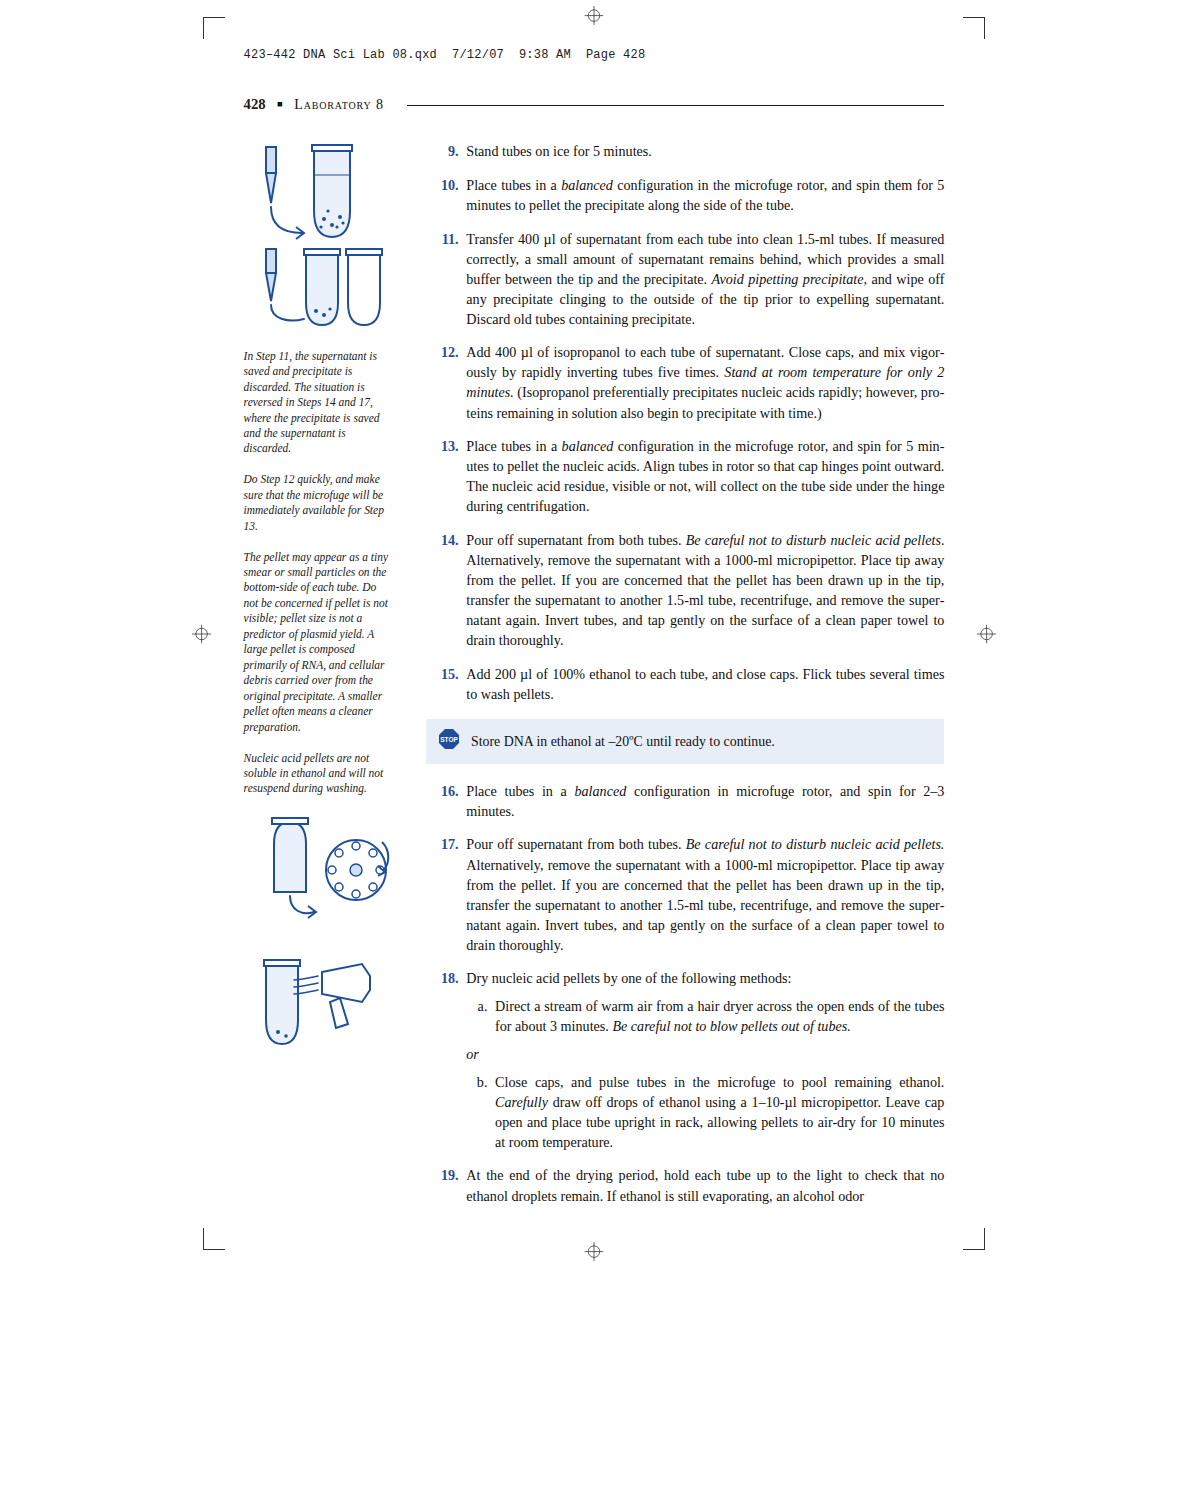423–442 DNA Sci Lab 08.qxd 7/12/07 9:38 AM Page 428
428 ■ Laboratory 8
In Step 11, the supernatant is saved and precipitate is discarded. The situation is reversed in Steps 14 and 17, where the precipitate is saved and the supernatant is discarded.
Do Step 12 quickly, and make sure that the microfuge will be immediately available for Step 13.
The pellet may appear as a tiny smear or small particles on the bottom-side of each tube. Do not be concerned if pellet is not visible; pellet size is not a predictor of plasmid yield. A large pellet is composed primarily of RNA, and cellular debris carried over from the original precipitate. A smaller pellet often means a cleaner preparation.
Nucleic acid pellets are not soluble in ethanol and will not resuspend during washing.
Stand tubes on ice for 5 minutes.
Place tubes in a balanced configuration in the microfuge rotor, and spin them for 5 minutes to pellet the precipitate along the side of the tube.
Transfer 400 µl of supernatant from each tube into clean 1.5-ml tubes. If measured correctly, a small amount of supernatant remains behind, which provides a small buffer between the tip and the precipitate. Avoid pipetting precipitate, and wipe off any precipitate clinging to the outside of the tip prior to expelling supernatant. Discard old tubes containing precipitate.
Add 400 µl of isopropanol to each tube of supernatant. Close caps, and mix vigorously by rapidly inverting tubes five times. Stand at room temperature for only 2 minutes. (Isopropanol preferentially precipitates nucleic acids rapidly; however, proteins remaining in solution also begin to precipitate with time.)
Place tubes in a balanced configuration in the microfuge rotor, and spin for 5 minutes to pellet the nucleic acids. Align tubes in rotor so that cap hinges point outward. The nucleic acid residue, visible or not, will collect on the tube side under the hinge during centrifugation.
Pour off supernatant from both tubes. Be careful not to disturb nucleic acid pellets. Alternatively, remove the supernatant with a 1000-ml micropipettor. Place tip away from the pellet. If you are concerned that the pellet has been drawn up in the tip, transfer the supernatant to another 1.5-ml tube, recentrifuge, and remove the supernatant again. Invert tubes, and tap gently on the surface of a clean paper towel to drain thoroughly.
Add 200 µl of 100% ethanol to each tube, and close caps. Flick tubes several times to wash pellets.
STOP Store DNA in ethanol at –20ºC until ready to continue.
Place tubes in a balanced configuration in microfuge rotor, and spin for 2–3 minutes.
Pour off supernatant from both tubes. Be careful not to disturb nucleic acid pellets. Alternatively, remove the supernatant with a 1000-ml micropipettor. Place tip away from the pellet. If you are concerned that the pellet has been drawn up in the tip, transfer the supernatant to another 1.5-ml tube, recentrifuge, and remove the supernatant again. Invert tubes, and tap gently on the surface of a clean paper towel to drain thoroughly.
Dry nucleic acid pellets by one of the following methods:
Direct a stream of warm air from a hair dryer across the open ends of the tubes for about 3 minutes. Be careful not to blow pellets out of tubes.
or
Close caps, and pulse tubes in the microfuge to pool remaining ethanol. Carefully draw off drops of ethanol using a 1–10-µl micropipettor. Leave cap open and place tube upright in rack, allowing pellets to air-dry for 10 minutes at room temperature.
At the end of the drying period, hold each tube up to the light to check that no ethanol droplets remain. If ethanol is still evaporating, an alcohol odor